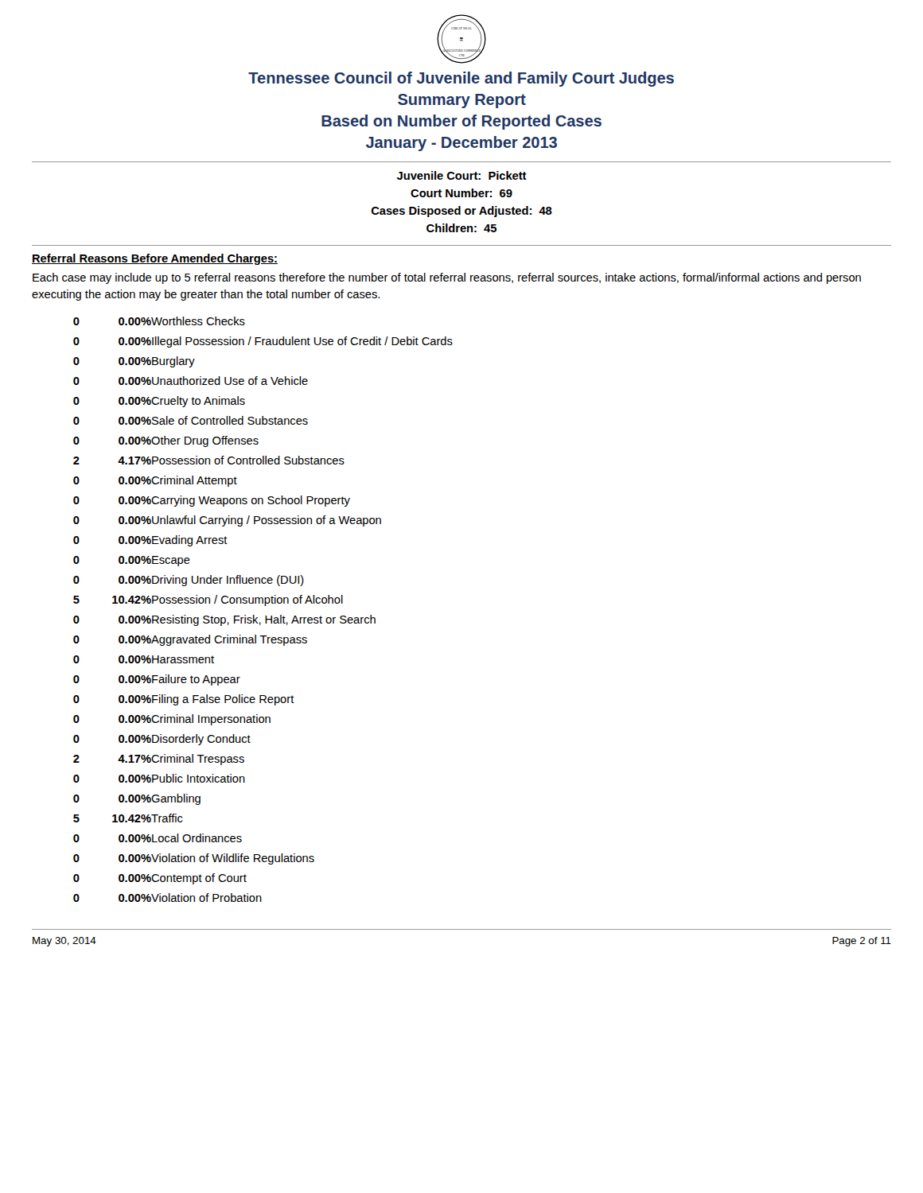Tennessee Council of Juvenile and Family Court Judges
Summary Report
Based on Number of Reported Cases
January - December 2013
Juvenile Court: Pickett
Court Number: 69
Cases Disposed or Adjusted: 48
Children: 45
Referral Reasons Before Amended Charges:
Each case may include up to 5 referral reasons therefore the number of total referral reasons, referral sources, intake actions, formal/informal actions and person executing the action may be greater than the total number of cases.
| 0 | 0.00% | Worthless Checks |
| 0 | 0.00% | Illegal Possession / Fraudulent Use of Credit / Debit Cards |
| 0 | 0.00% | Burglary |
| 0 | 0.00% | Unauthorized Use of a Vehicle |
| 0 | 0.00% | Cruelty to Animals |
| 0 | 0.00% | Sale of Controlled Substances |
| 0 | 0.00% | Other Drug Offenses |
| 2 | 4.17% | Possession of Controlled Substances |
| 0 | 0.00% | Criminal Attempt |
| 0 | 0.00% | Carrying Weapons on School Property |
| 0 | 0.00% | Unlawful Carrying / Possession of a Weapon |
| 0 | 0.00% | Evading Arrest |
| 0 | 0.00% | Escape |
| 0 | 0.00% | Driving Under Influence (DUI) |
| 5 | 10.42% | Possession / Consumption of Alcohol |
| 0 | 0.00% | Resisting Stop, Frisk, Halt, Arrest or Search |
| 0 | 0.00% | Aggravated Criminal Trespass |
| 0 | 0.00% | Harassment |
| 0 | 0.00% | Failure to Appear |
| 0 | 0.00% | Filing a False Police Report |
| 0 | 0.00% | Criminal Impersonation |
| 0 | 0.00% | Disorderly Conduct |
| 2 | 4.17% | Criminal Trespass |
| 0 | 0.00% | Public Intoxication |
| 0 | 0.00% | Gambling |
| 5 | 10.42% | Traffic |
| 0 | 0.00% | Local Ordinances |
| 0 | 0.00% | Violation of Wildlife Regulations |
| 0 | 0.00% | Contempt of Court |
| 0 | 0.00% | Violation of Probation |
May 30, 2014
Page 2 of 11